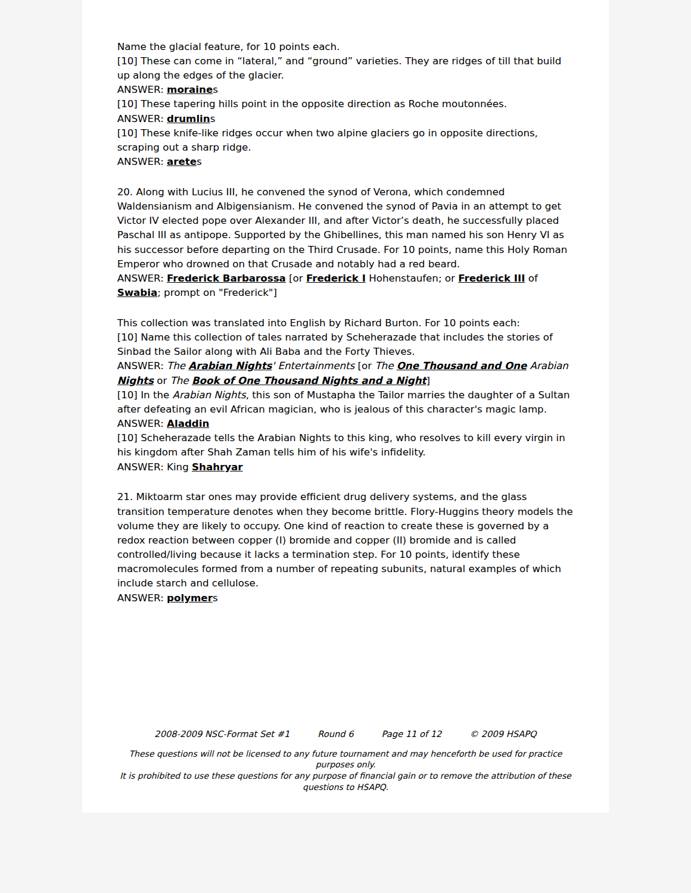Name the glacial feature, for 10 points each.
[10] These can come in “lateral,” and “ground” varieties. They are ridges of till that build up along the edges of the glacier.
ANSWER: moraines
[10] These tapering hills point in the opposite direction as Roche moutonnées.
ANSWER: drumlins
[10] These knife-like ridges occur when two alpine glaciers go in opposite directions, scraping out a sharp ridge.
ANSWER: aretes
20. Along with Lucius III, he convened the synod of Verona, which condemned Waldensianism and Albigensianism. He convened the synod of Pavia in an attempt to get Victor IV elected pope over Alexander III, and after Victor’s death, he successfully placed Paschal III as antipope. Supported by the Ghibellines, this man named his son Henry VI as his successor before departing on the Third Crusade. For 10 points, name this Holy Roman Emperor who drowned on that Crusade and notably had a red beard.
ANSWER: Frederick Barbarossa [or Frederick I Hohenstaufen; or Frederick III of Swabia; prompt on "Frederick"]
This collection was translated into English by Richard Burton. For 10 points each:
[10] Name this collection of tales narrated by Scheherazade that includes the stories of Sinbad the Sailor along with Ali Baba and the Forty Thieves.
ANSWER: The Arabian Nights' Entertainments [or The One Thousand and One Arabian Nights or The Book of One Thousand Nights and a Night]
[10] In the Arabian Nights, this son of Mustapha the Tailor marries the daughter of a Sultan after defeating an evil African magician, who is jealous of this character's magic lamp.
ANSWER: Aladdin
[10] Scheherazade tells the Arabian Nights to this king, who resolves to kill every virgin in his kingdom after Shah Zaman tells him of his wife's infidelity.
ANSWER: King Shahryar
21. Miktoarm star ones may provide efficient drug delivery systems, and the glass transition temperature denotes when they become brittle. Flory-Huggins theory models the volume they are likely to occupy. One kind of reaction to create these is governed by a redox reaction between copper (I) bromide and copper (II) bromide and is called controlled/living because it lacks a termination step. For 10 points, identify these macromolecules formed from a number of repeating subunits, natural examples of which include starch and cellulose.
ANSWER: polymers
2008-2009 NSC-Format Set #1 Round 6 Page 11 of 12 © 2009 HSAPQ
These questions will not be licensed to any future tournament and may henceforth be used for practice purposes only.
It is prohibited to use these questions for any purpose of financial gain or to remove the attribution of these questions to HSAPQ.